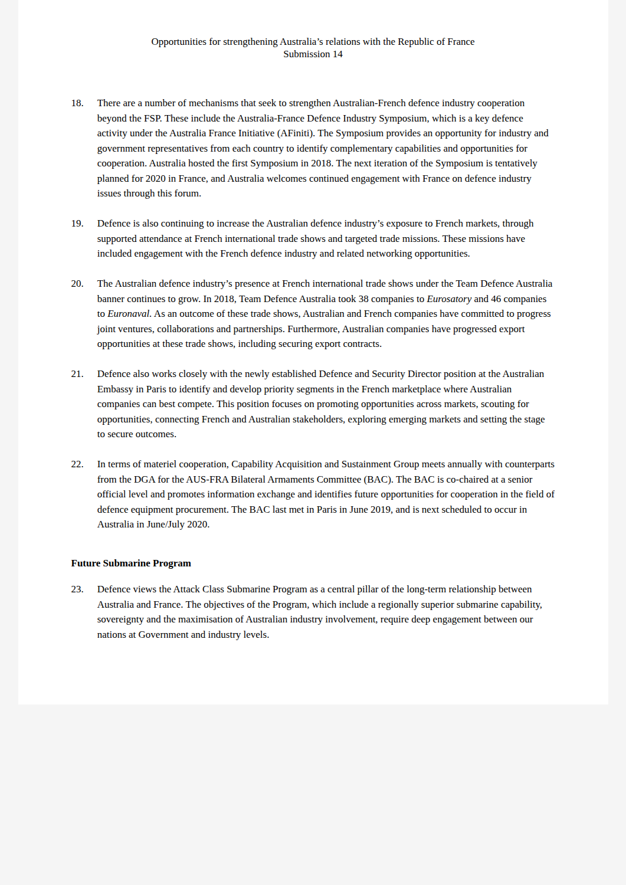Opportunities for strengthening Australia’s relations with the Republic of France Submission 14
18. There are a number of mechanisms that seek to strengthen Australian-French defence industry cooperation beyond the FSP. These include the Australia-France Defence Industry Symposium, which is a key defence activity under the Australia France Initiative (AFiniti). The Symposium provides an opportunity for industry and government representatives from each country to identify complementary capabilities and opportunities for cooperation. Australia hosted the first Symposium in 2018. The next iteration of the Symposium is tentatively planned for 2020 in France, and Australia welcomes continued engagement with France on defence industry issues through this forum.
19. Defence is also continuing to increase the Australian defence industry’s exposure to French markets, through supported attendance at French international trade shows and targeted trade missions. These missions have included engagement with the French defence industry and related networking opportunities.
20. The Australian defence industry’s presence at French international trade shows under the Team Defence Australia banner continues to grow. In 2018, Team Defence Australia took 38 companies to Eurosatory and 46 companies to Euronaval. As an outcome of these trade shows, Australian and French companies have committed to progress joint ventures, collaborations and partnerships. Furthermore, Australian companies have progressed export opportunities at these trade shows, including securing export contracts.
21. Defence also works closely with the newly established Defence and Security Director position at the Australian Embassy in Paris to identify and develop priority segments in the French marketplace where Australian companies can best compete. This position focuses on promoting opportunities across markets, scouting for opportunities, connecting French and Australian stakeholders, exploring emerging markets and setting the stage to secure outcomes.
22. In terms of materiel cooperation, Capability Acquisition and Sustainment Group meets annually with counterparts from the DGA for the AUS-FRA Bilateral Armaments Committee (BAC). The BAC is co-chaired at a senior official level and promotes information exchange and identifies future opportunities for cooperation in the field of defence equipment procurement. The BAC last met in Paris in June 2019, and is next scheduled to occur in Australia in June/July 2020.
Future Submarine Program
23. Defence views the Attack Class Submarine Program as a central pillar of the long-term relationship between Australia and France. The objectives of the Program, which include a regionally superior submarine capability, sovereignty and the maximisation of Australian industry involvement, require deep engagement between our nations at Government and industry levels.